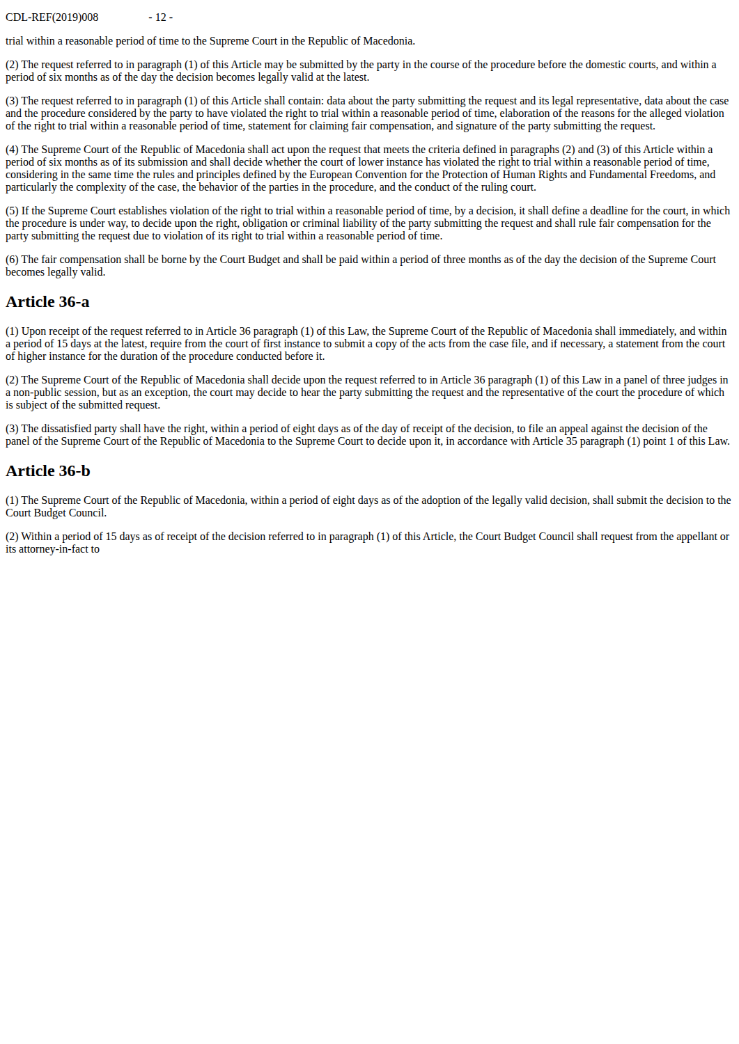CDL-REF(2019)008 - 12 -
trial within a reasonable period of time to the Supreme Court in the Republic of Macedonia.
(2) The request referred to in paragraph (1) of this Article may be submitted by the party in the course of the procedure before the domestic courts, and within a period of six months as of the day the decision becomes legally valid at the latest.
(3) The request referred to in paragraph (1) of this Article shall contain: data about the party submitting the request and its legal representative, data about the case and the procedure considered by the party to have violated the right to trial within a reasonable period of time, elaboration of the reasons for the alleged violation of the right to trial within a reasonable period of time, statement for claiming fair compensation, and signature of the party submitting the request.
(4) The Supreme Court of the Republic of Macedonia shall act upon the request that meets the criteria defined in paragraphs (2) and (3) of this Article within a period of six months as of its submission and shall decide whether the court of lower instance has violated the right to trial within a reasonable period of time, considering in the same time the rules and principles defined by the European Convention for the Protection of Human Rights and Fundamental Freedoms, and particularly the complexity of the case, the behavior of the parties in the procedure, and the conduct of the ruling court.
(5) If the Supreme Court establishes violation of the right to trial within a reasonable period of time, by a decision, it shall define a deadline for the court, in which the procedure is under way, to decide upon the right, obligation or criminal liability of the party submitting the request and shall rule fair compensation for the party submitting the request due to violation of its right to trial within a reasonable period of time.
(6) The fair compensation shall be borne by the Court Budget and shall be paid within a period of three months as of the day the decision of the Supreme Court becomes legally valid.
Article 36-a
(1) Upon receipt of the request referred to in Article 36 paragraph (1) of this Law, the Supreme Court of the Republic of Macedonia shall immediately, and within a period of 15 days at the latest, require from the court of first instance to submit a copy of the acts from the case file, and if necessary, a statement from the court of higher instance for the duration of the procedure conducted before it.
(2) The Supreme Court of the Republic of Macedonia shall decide upon the request referred to in Article 36 paragraph (1) of this Law in a panel of three judges in a non-public session, but as an exception, the court may decide to hear the party submitting the request and the representative of the court the procedure of which is subject of the submitted request.
(3) The dissatisfied party shall have the right, within a period of eight days as of the day of receipt of the decision, to file an appeal against the decision of the panel of the Supreme Court of the Republic of Macedonia to the Supreme Court to decide upon it, in accordance with Article 35 paragraph (1) point 1 of this Law.
Article 36-b
(1) The Supreme Court of the Republic of Macedonia, within a period of eight days as of the adoption of the legally valid decision, shall submit the decision to the Court Budget Council.
(2) Within a period of 15 days as of receipt of the decision referred to in paragraph (1) of this Article, the Court Budget Council shall request from the appellant or its attorney-in-fact to